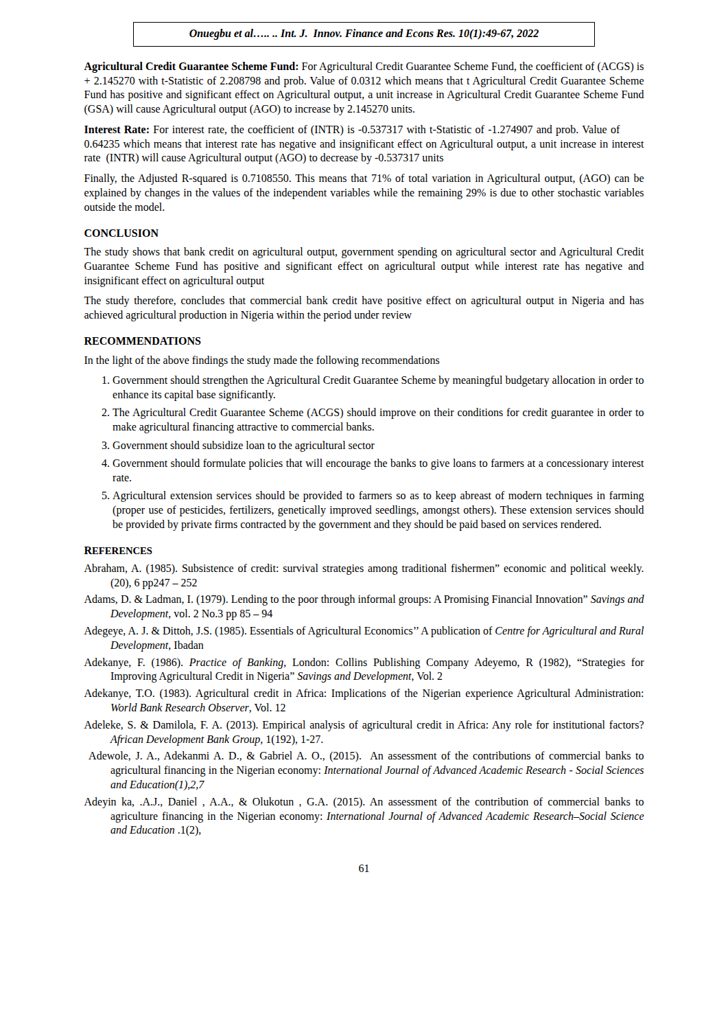Onuegbu et al….. .. Int. J. Innov. Finance and Econs Res. 10(1):49-67, 2022
Agricultural Credit Guarantee Scheme Fund: For Agricultural Credit Guarantee Scheme Fund, the coefficient of (ACGS) is + 2.145270 with t-Statistic of 2.208798 and prob. Value of 0.0312 which means that t Agricultural Credit Guarantee Scheme Fund has positive and significant effect on Agricultural output, a unit increase in Agricultural Credit Guarantee Scheme Fund (GSA) will cause Agricultural output (AGO) to increase by 2.145270 units.
Interest Rate: For interest rate, the coefficient of (INTR) is -0.537317 with t-Statistic of -1.274907 and prob. Value of 0.64235 which means that interest rate has negative and insignificant effect on Agricultural output, a unit increase in interest rate (INTR) will cause Agricultural output (AGO) to decrease by -0.537317 units
Finally, the Adjusted R-squared is 0.7108550. This means that 71% of total variation in Agricultural output, (AGO) can be explained by changes in the values of the independent variables while the remaining 29% is due to other stochastic variables outside the model.
Conclusion
The study shows that bank credit on agricultural output, government spending on agricultural sector and Agricultural Credit Guarantee Scheme Fund has positive and significant effect on agricultural output while interest rate has negative and insignificant effect on agricultural output
The study therefore, concludes that commercial bank credit have positive effect on agricultural output in Nigeria and has achieved agricultural production in Nigeria within the period under review
Recommendations
In the light of the above findings the study made the following recommendations
Government should strengthen the Agricultural Credit Guarantee Scheme by meaningful budgetary allocation in order to enhance its capital base significantly.
The Agricultural Credit Guarantee Scheme (ACGS) should improve on their conditions for credit guarantee in order to make agricultural financing attractive to commercial banks.
Government should subsidize loan to the agricultural sector
Government should formulate policies that will encourage the banks to give loans to farmers at a concessionary interest rate.
Agricultural extension services should be provided to farmers so as to keep abreast of modern techniques in farming (proper use of pesticides, fertilizers, genetically improved seedlings, amongst others). These extension services should be provided by private firms contracted by the government and they should be paid based on services rendered.
REFERENCES
Abraham, A. (1985). Subsistence of credit: survival strategies among traditional fishermen” economic and political weekly. (20), 6 pp247 – 252
Adams, D. & Ladman, I. (1979). Lending to the poor through informal groups: A Promising Financial Innovation” Savings and Development, vol. 2 No.3 pp 85 – 94
Adegeye, A. J. & Dittoh, J.S. (1985). Essentials of Agricultural Economics’’ A publication of Centre for Agricultural and Rural Development, Ibadan
Adekanye, F. (1986). Practice of Banking, London: Collins Publishing Company Adeyemo, R (1982), “Strategies for Improving Agricultural Credit in Nigeria” Savings and Development, Vol. 2
Adekanye, T.O. (1983). Agricultural credit in Africa: Implications of the Nigerian experience Agricultural Administration: World Bank Research Observer, Vol. 12
Adeleke, S. & Damilola, F. A. (2013). Empirical analysis of agricultural credit in Africa: Any role for institutional factors? African Development Bank Group, 1(192), 1-27.
Adewole, J. A., Adekanmi A. D., & Gabriel A. O., (2015). An assessment of the contributions of commercial banks to agricultural financing in the Nigerian economy: International Journal of Advanced Academic Research - Social Sciences and Education(1),2,7
Adeyin ka, .A.J., Daniel , A.A., & Olukotun , G.A. (2015). An assessment of the contribution of commercial banks to agriculture financing in the Nigerian economy: International Journal of Advanced Academic Research–Social Science and Education .1(2),
61